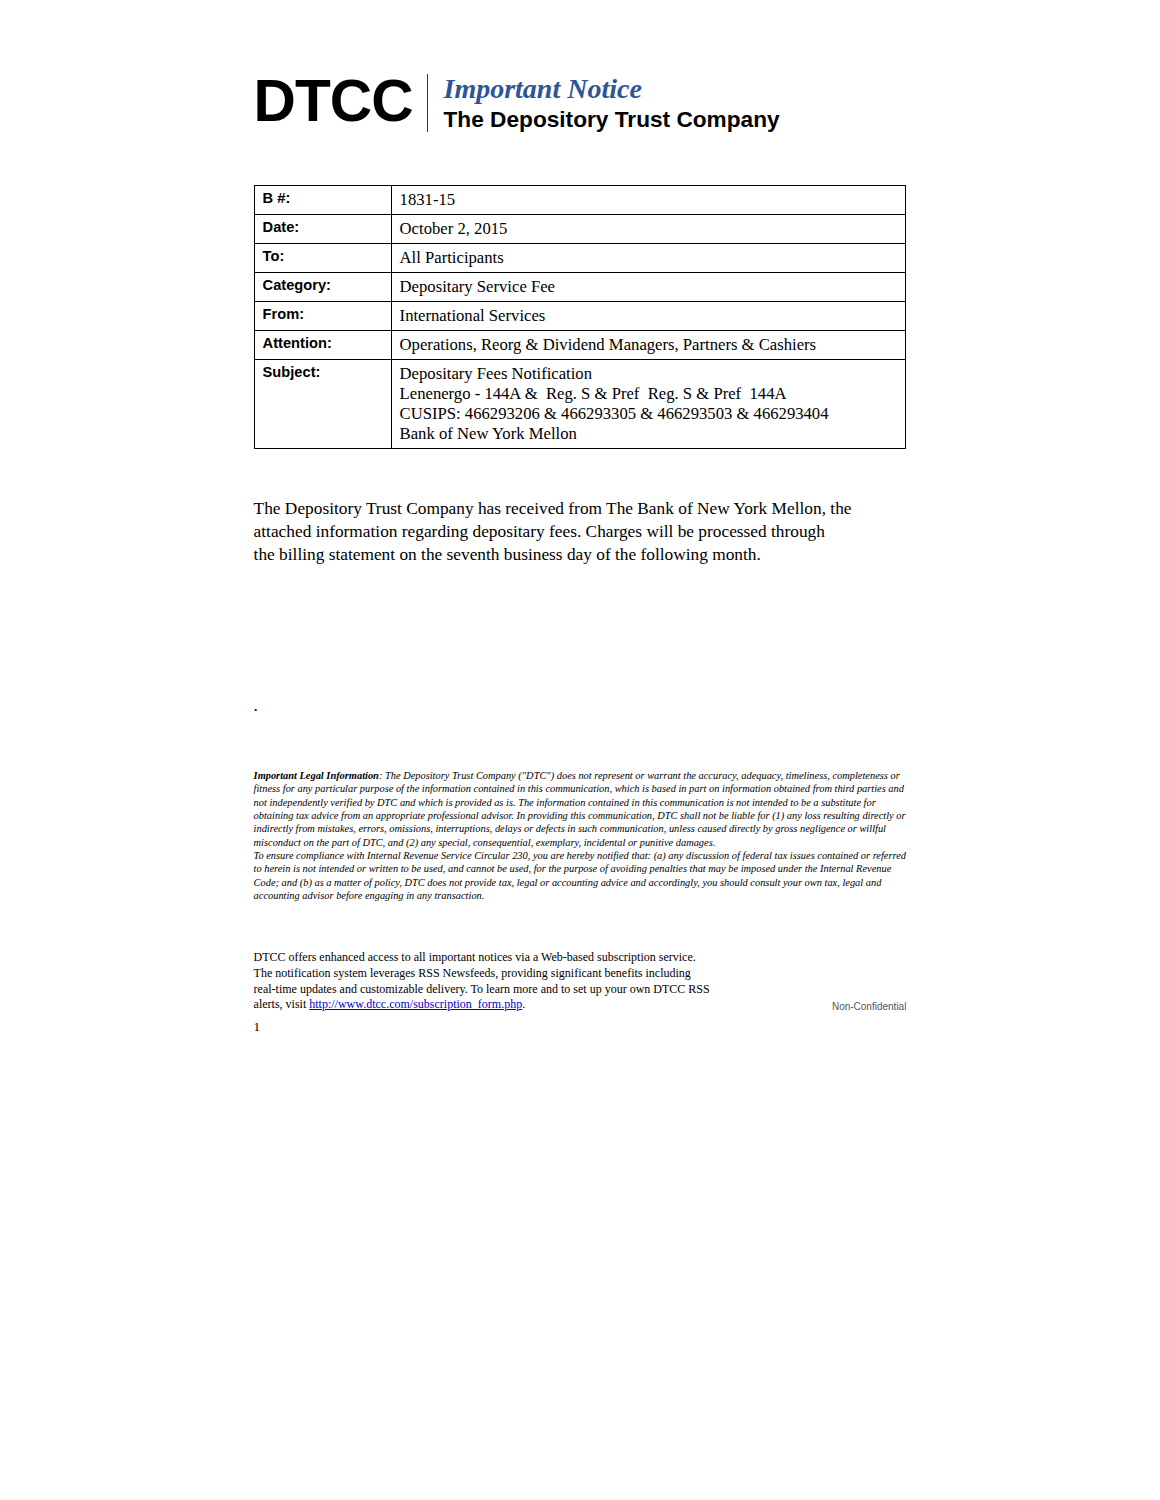DTCC
Important Notice
The Depository Trust Company
| B #: | 1831-15 |
| Date: | October 2, 2015 |
| To: | All Participants |
| Category: | Depositary Service Fee |
| From: | International Services |
| Attention: | Operations, Reorg & Dividend Managers, Partners & Cashiers |
| Subject: | Depositary Fees Notification Lenenergo - 144A & Reg. S & Pref Reg. S & Pref 144A CUSIPS: 466293206 & 466293305 & 466293503 & 466293404 Bank of New York Mellon |
The Depository Trust Company has received from The Bank of New York Mellon, the
attached information regarding depositary fees. Charges will be processed through
the billing statement on the seventh business day of the following month.
.
Important Legal Information: The Depository Trust Company ("DTC") does not represent or warrant the accuracy, adequacy, timeliness, completeness or fitness for any particular purpose of the information contained in this communication, which is based in part on information obtained from third parties and not independently verified by DTC and which is provided as is. The information contained in this communication is not intended to be a substitute for obtaining tax advice from an appropriate professional advisor. In providing this communication, DTC shall not be liable for (1) any loss resulting directly or indirectly from mistakes, errors, omissions, interruptions, delays or defects in such communication, unless caused directly by gross negligence or willful misconduct on the part of DTC, and (2) any special, consequential, exemplary, incidental or punitive damages.
To ensure compliance with Internal Revenue Service Circular 230, you are hereby notified that: (a) any discussion of federal tax issues contained or referred to herein is not intended or written to be used, and cannot be used, for the purpose of avoiding penalties that may be imposed under the Internal Revenue Code; and (b) as a matter of policy, DTC does not provide tax, legal or accounting advice and accordingly, you should consult your own tax, legal and accounting advisor before engaging in any transaction.
DTCC offers enhanced access to all important notices via a Web-based subscription service.
The notification system leverages RSS Newsfeeds, providing significant benefits including
real-time updates and customizable delivery. To learn more and to set up your own DTCC RSS
alerts, visit http://www.dtcc.com/subscription_form.php.
Non-Confidential
1